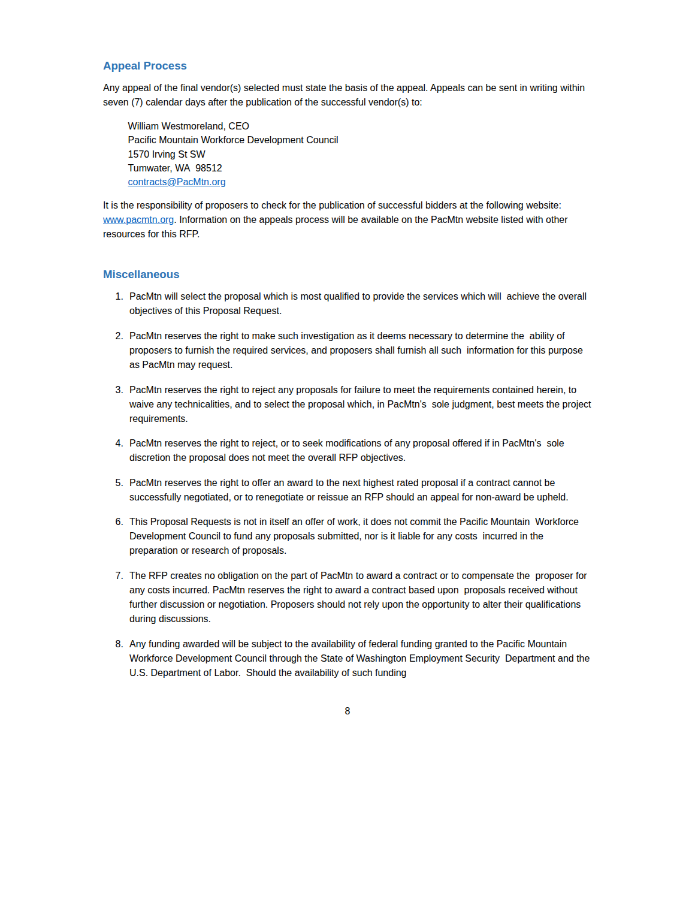Appeal Process
Any appeal of the final vendor(s) selected must state the basis of the appeal. Appeals can be sent in writing within seven (7) calendar days after the publication of the successful vendor(s) to:
William Westmoreland, CEO
Pacific Mountain Workforce Development Council
1570 Irving St SW
Tumwater, WA 98512
contracts@PacMtn.org
It is the responsibility of proposers to check for the publication of successful bidders at the following website: www.pacmtn.org. Information on the appeals process will be available on the PacMtn website listed with other resources for this RFP.
Miscellaneous
PacMtn will select the proposal which is most qualified to provide the services which will achieve the overall objectives of this Proposal Request.
PacMtn reserves the right to make such investigation as it deems necessary to determine the ability of proposers to furnish the required services, and proposers shall furnish all such information for this purpose as PacMtn may request.
PacMtn reserves the right to reject any proposals for failure to meet the requirements contained herein, to waive any technicalities, and to select the proposal which, in PacMtn's sole judgment, best meets the project requirements.
PacMtn reserves the right to reject, or to seek modifications of any proposal offered if in PacMtn's sole discretion the proposal does not meet the overall RFP objectives.
PacMtn reserves the right to offer an award to the next highest rated proposal if a contract cannot be successfully negotiated, or to renegotiate or reissue an RFP should an appeal for non-award be upheld.
This Proposal Requests is not in itself an offer of work, it does not commit the Pacific Mountain Workforce Development Council to fund any proposals submitted, nor is it liable for any costs incurred in the preparation or research of proposals.
The RFP creates no obligation on the part of PacMtn to award a contract or to compensate the proposer for any costs incurred. PacMtn reserves the right to award a contract based upon proposals received without further discussion or negotiation. Proposers should not rely upon the opportunity to alter their qualifications during discussions.
Any funding awarded will be subject to the availability of federal funding granted to the Pacific Mountain Workforce Development Council through the State of Washington Employment Security Department and the U.S. Department of Labor. Should the availability of such funding
8